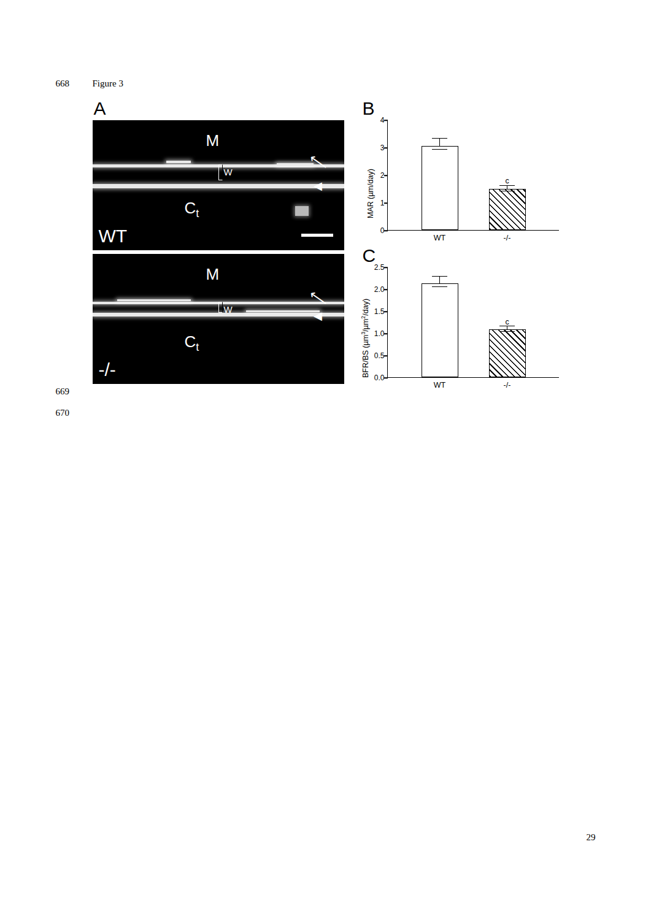668
Figure 3
669
670
29
A
M
Ct
WT
W
⟶
◀
M
Ct
-/-
W
⟶
◀
B
MAR (µm/day)
0
1
2
3
4
c
WT
-/-
C
BFR/BS (µm3/µm2/day)
0.0
0.5
1.0
1.5
2.0
2.5
c
WT
-/-